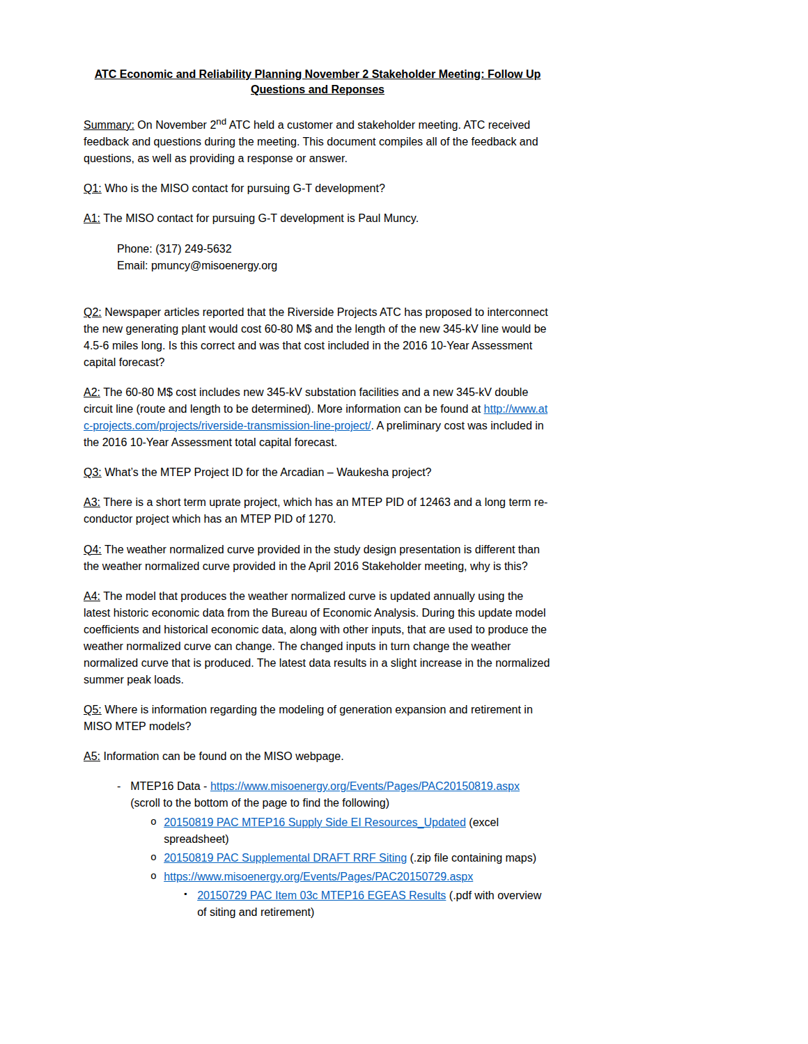ATC Economic and Reliability Planning November 2 Stakeholder Meeting: Follow Up Questions and Reponses
Summary: On November 2nd ATC held a customer and stakeholder meeting. ATC received feedback and questions during the meeting. This document compiles all of the feedback and questions, as well as providing a response or answer.
Q1: Who is the MISO contact for pursuing G-T development?
A1: The MISO contact for pursuing G-T development is Paul Muncy.
Phone: (317) 249-5632
Email: pmuncy@misoenergy.org
Q2: Newspaper articles reported that the Riverside Projects ATC has proposed to interconnect the new generating plant would cost 60-80 M$ and the length of the new 345-kV line would be 4.5-6 miles long. Is this correct and was that cost included in the 2016 10-Year Assessment capital forecast?
A2: The 60-80 M$ cost includes new 345-kV substation facilities and a new 345-kV double circuit line (route and length to be determined). More information can be found at http://www.atc-projects.com/projects/riverside-transmission-line-project/. A preliminary cost was included in the 2016 10-Year Assessment total capital forecast.
Q3: What’s the MTEP Project ID for the Arcadian – Waukesha project?
A3: There is a short term uprate project, which has an MTEP PID of 12463 and a long term re-conductor project which has an MTEP PID of 1270.
Q4: The weather normalized curve provided in the study design presentation is different than the weather normalized curve provided in the April 2016 Stakeholder meeting, why is this?
A4: The model that produces the weather normalized curve is updated annually using the latest historic economic data from the Bureau of Economic Analysis. During this update model coefficients and historical economic data, along with other inputs, that are used to produce the weather normalized curve can change. The changed inputs in turn change the weather normalized curve that is produced. The latest data results in a slight increase in the normalized summer peak loads.
Q5: Where is information regarding the modeling of generation expansion and retirement in MISO MTEP models?
A5: Information can be found on the MISO webpage.
MTEP16 Data - https://www.misoenergy.org/Events/Pages/PAC20150819.aspx (scroll to the bottom of the page to find the following)
20150819 PAC MTEP16 Supply Side EI Resources_Updated (excel spreadsheet)
20150819 PAC Supplemental DRAFT RRF Siting (.zip file containing maps)
https://www.misoenergy.org/Events/Pages/PAC20150729.aspx
20150729 PAC Item 03c MTEP16 EGEAS Results (.pdf with overview of siting and retirement)